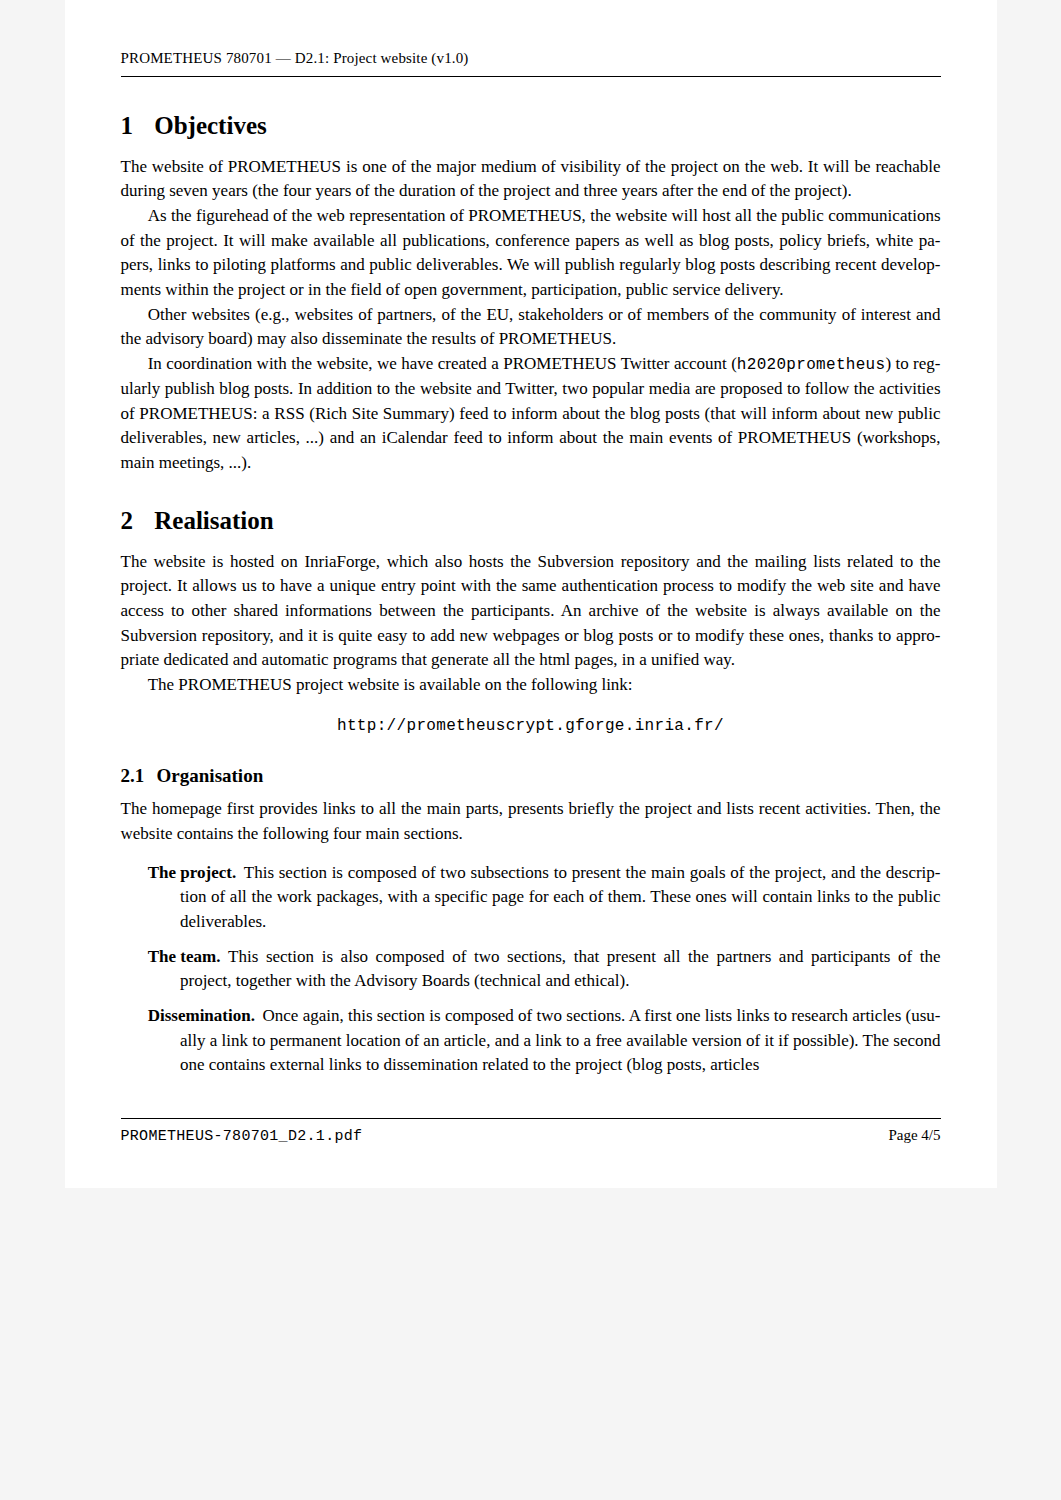PROMETHEUS 780701 — D2.1: Project website (v1.0)
1 Objectives
The website of PROMETHEUS is one of the major medium of visibility of the project on the web. It will be reachable during seven years (the four years of the duration of the project and three years after the end of the project).
As the figurehead of the web representation of PROMETHEUS, the website will host all the public communications of the project. It will make available all publications, conference papers as well as blog posts, policy briefs, white papers, links to piloting platforms and public deliverables. We will publish regularly blog posts describing recent developments within the project or in the field of open government, participation, public service delivery.
Other websites (e.g., websites of partners, of the EU, stakeholders or of members of the community of interest and the advisory board) may also disseminate the results of PROMETHEUS.
In coordination with the website, we have created a PROMETHEUS Twitter account (h2020prometheus) to regularly publish blog posts. In addition to the website and Twitter, two popular media are proposed to follow the activities of PROMETHEUS: a RSS (Rich Site Summary) feed to inform about the blog posts (that will inform about new public deliverables, new articles, ...) and an iCalendar feed to inform about the main events of PROMETHEUS (workshops, main meetings, ...).
2 Realisation
The website is hosted on InriaForge, which also hosts the Subversion repository and the mailing lists related to the project. It allows us to have a unique entry point with the same authentication process to modify the web site and have access to other shared informations between the participants. An archive of the website is always available on the Subversion repository, and it is quite easy to add new webpages or blog posts or to modify these ones, thanks to appropriate dedicated and automatic programs that generate all the html pages, in a unified way.
The PROMETHEUS project website is available on the following link:
http://prometheuscrypt.gforge.inria.fr/
2.1 Organisation
The homepage first provides links to all the main parts, presents briefly the project and lists recent activities. Then, the website contains the following four main sections.
The project.
This section is composed of two subsections to present the main goals of the project, and the description of all the work packages, with a specific page for each of them. These ones will contain links to the public deliverables.
The team.
This section is also composed of two sections, that present all the partners and participants of the project, together with the Advisory Boards (technical and ethical).
Dissemination.
Once again, this section is composed of two sections. A first one lists links to research articles (usually a link to permanent location of an article, and a link to a free available version of it if possible). The second one contains external links to dissemination related to the project (blog posts, articles
PROMETHEUS-780701_D2.1.pdf Page 4/5